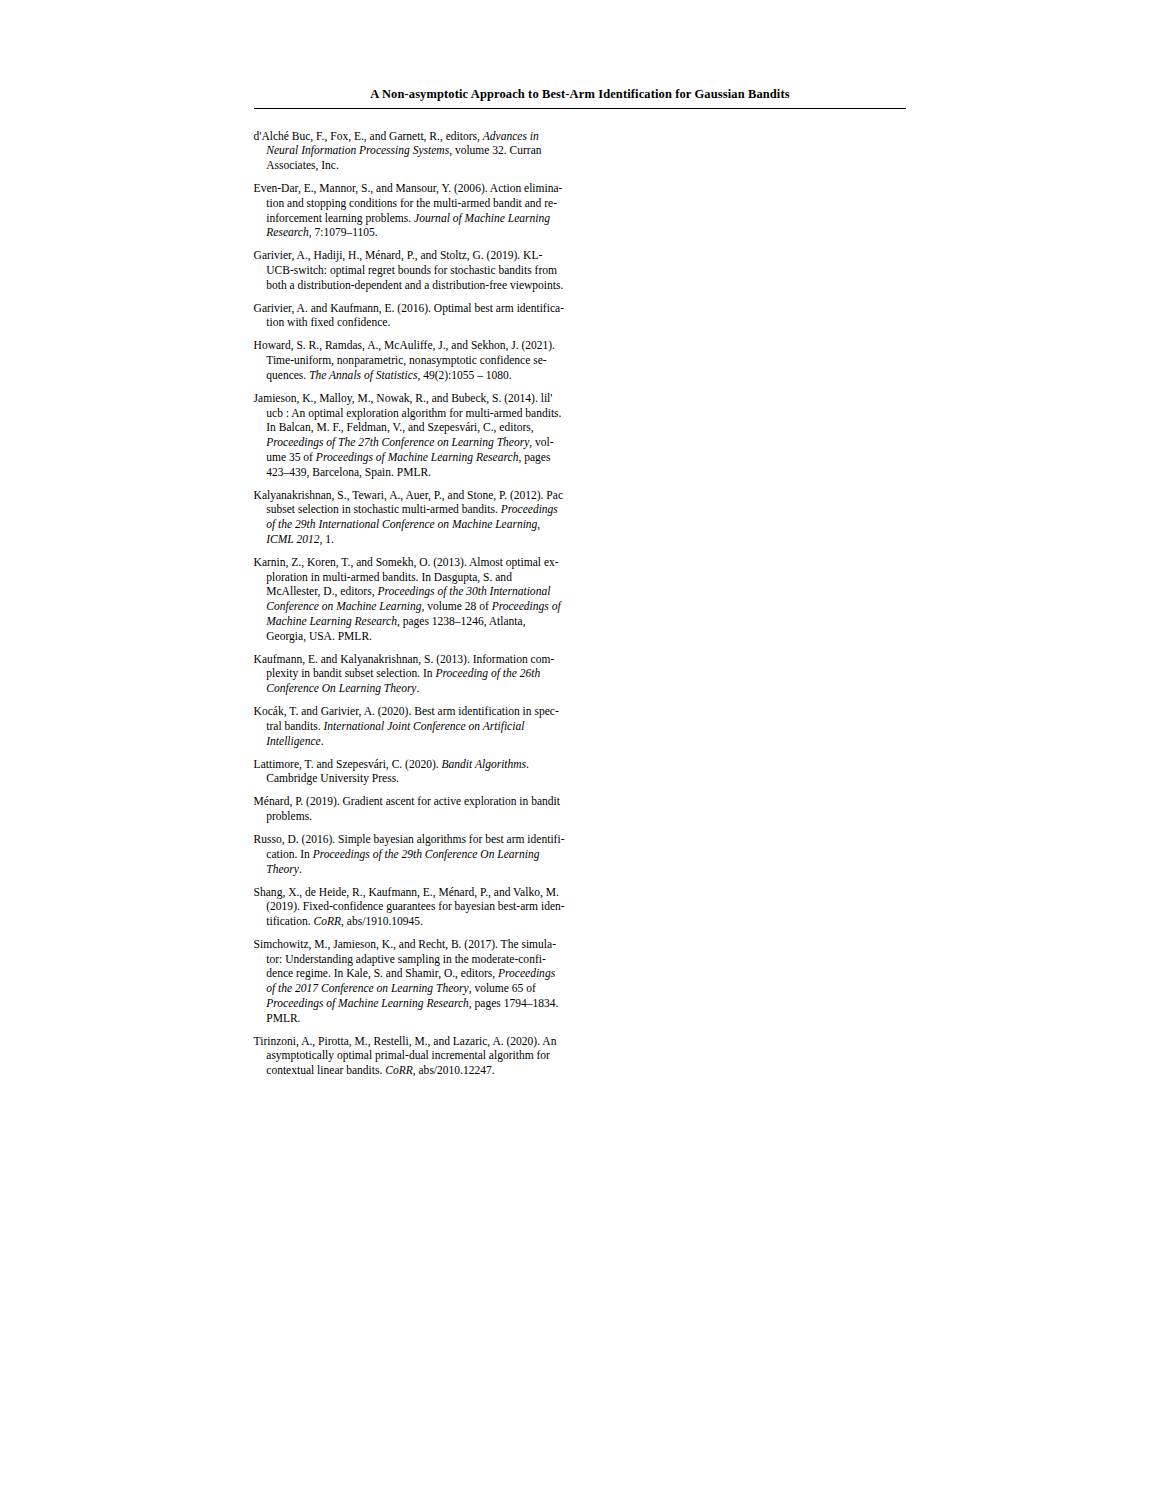A Non-asymptotic Approach to Best-Arm Identification for Gaussian Bandits
d'Alché Buc, F., Fox, E., and Garnett, R., editors, Advances in Neural Information Processing Systems, volume 32. Curran Associates, Inc.
Even-Dar, E., Mannor, S., and Mansour, Y. (2006). Action elimination and stopping conditions for the multi-armed bandit and reinforcement learning problems. Journal of Machine Learning Research, 7:1079–1105.
Garivier, A., Hadiji, H., Ménard, P., and Stoltz, G. (2019). KL-UCB-switch: optimal regret bounds for stochastic bandits from both a distribution-dependent and a distribution-free viewpoints.
Garivier, A. and Kaufmann, E. (2016). Optimal best arm identification with fixed confidence.
Howard, S. R., Ramdas, A., McAuliffe, J., and Sekhon, J. (2021). Time-uniform, nonparametric, nonasymptotic confidence sequences. The Annals of Statistics, 49(2):1055 – 1080.
Jamieson, K., Malloy, M., Nowak, R., and Bubeck, S. (2014). lil' ucb : An optimal exploration algorithm for multi-armed bandits. In Balcan, M. F., Feldman, V., and Szepesvári, C., editors, Proceedings of The 27th Conference on Learning Theory, volume 35 of Proceedings of Machine Learning Research, pages 423–439, Barcelona, Spain. PMLR.
Kalyanakrishnan, S., Tewari, A., Auer, P., and Stone, P. (2012). Pac subset selection in stochastic multi-armed bandits. Proceedings of the 29th International Conference on Machine Learning, ICML 2012, 1.
Karnin, Z., Koren, T., and Somekh, O. (2013). Almost optimal exploration in multi-armed bandits. In Dasgupta, S. and McAllester, D., editors, Proceedings of the 30th International Conference on Machine Learning, volume 28 of Proceedings of Machine Learning Research, pages 1238–1246, Atlanta, Georgia, USA. PMLR.
Kaufmann, E. and Kalyanakrishnan, S. (2013). Information complexity in bandit subset selection. In Proceeding of the 26th Conference On Learning Theory.
Kocák, T. and Garivier, A. (2020). Best arm identification in spectral bandits. International Joint Conference on Artificial Intelligence.
Lattimore, T. and Szepesvári, C. (2020). Bandit Algorithms. Cambridge University Press.
Ménard, P. (2019). Gradient ascent for active exploration in bandit problems.
Russo, D. (2016). Simple bayesian algorithms for best arm identification. In Proceedings of the 29th Conference On Learning Theory.
Shang, X., de Heide, R., Kaufmann, E., Ménard, P., and Valko, M. (2019). Fixed-confidence guarantees for bayesian best-arm identification. CoRR, abs/1910.10945.
Simchowitz, M., Jamieson, K., and Recht, B. (2017). The simulator: Understanding adaptive sampling in the moderate-confidence regime. In Kale, S. and Shamir, O., editors, Proceedings of the 2017 Conference on Learning Theory, volume 65 of Proceedings of Machine Learning Research, pages 1794–1834. PMLR.
Tirinzoni, A., Pirotta, M., Restelli, M., and Lazaric, A. (2020). An asymptotically optimal primal-dual incremental algorithm for contextual linear bandits. CoRR, abs/2010.12247.